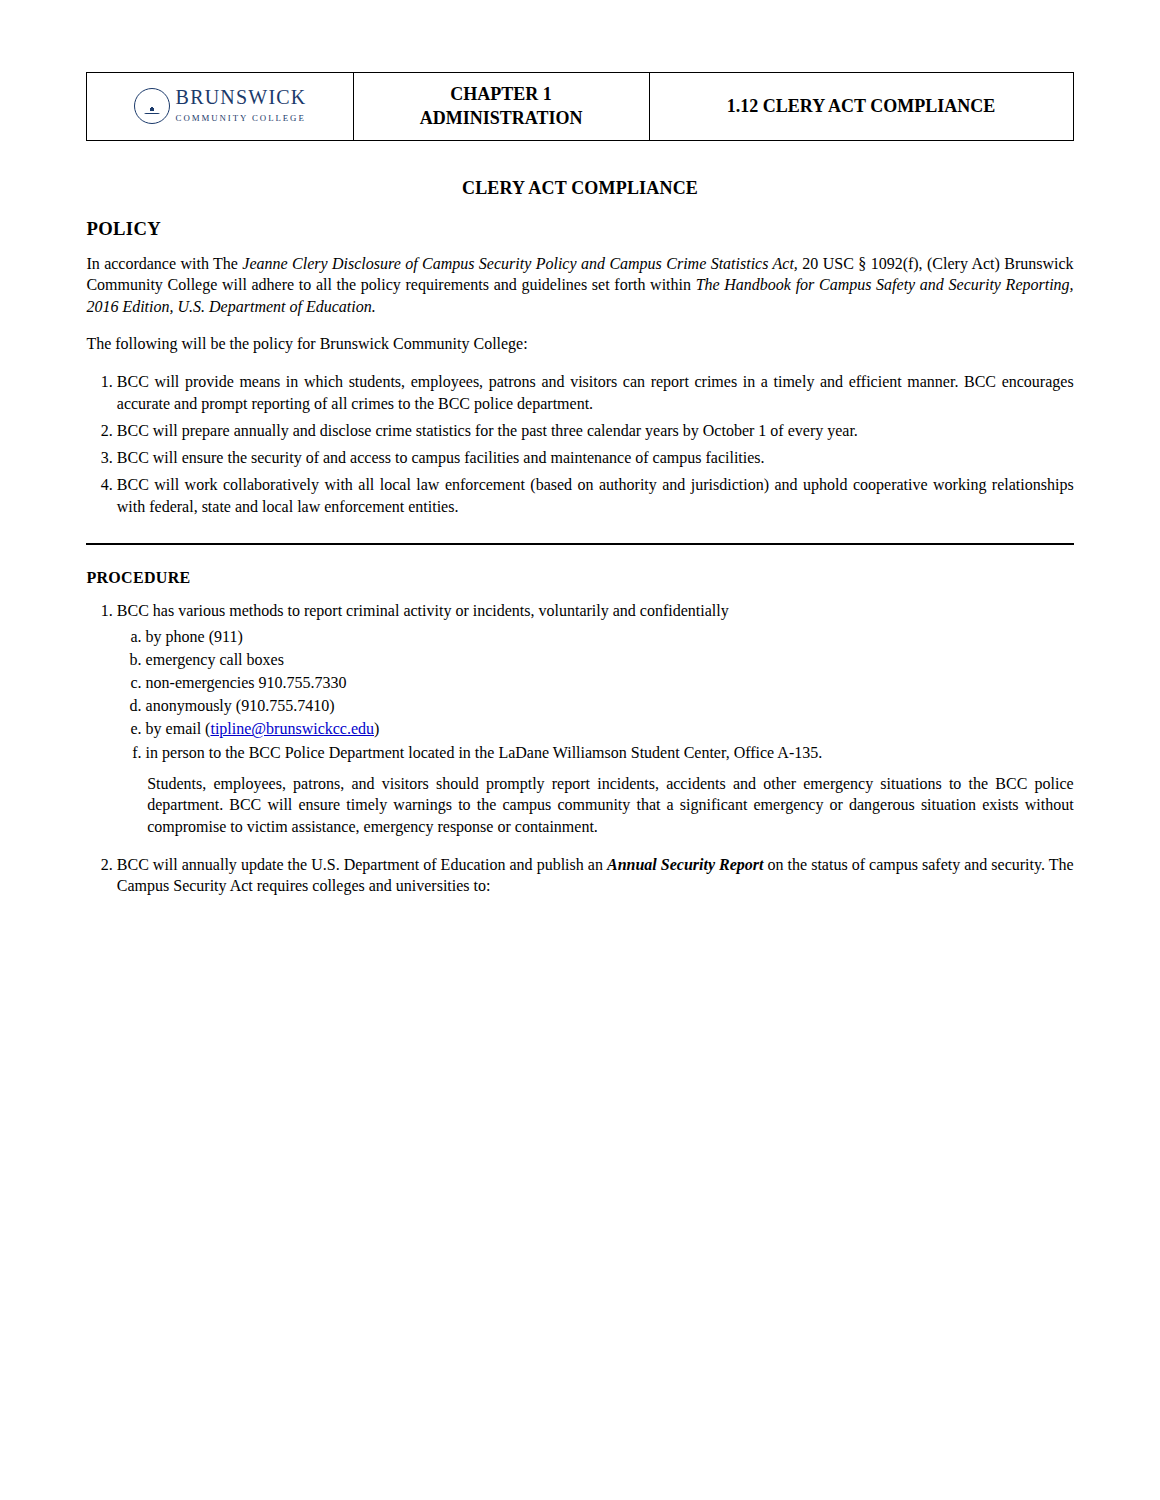| BRUNSWICK Community College | CHAPTER 1 ADMINISTRATION | 1.12 CLERY ACT COMPLIANCE |
CLERY ACT COMPLIANCE
POLICY
In accordance with The Jeanne Clery Disclosure of Campus Security Policy and Campus Crime Statistics Act, 20 USC § 1092(f), (Clery Act) Brunswick Community College will adhere to all the policy requirements and guidelines set forth within The Handbook for Campus Safety and Security Reporting, 2016 Edition, U.S. Department of Education.
The following will be the policy for Brunswick Community College:
BCC will provide means in which students, employees, patrons and visitors can report crimes in a timely and efficient manner. BCC encourages accurate and prompt reporting of all crimes to the BCC police department.
BCC will prepare annually and disclose crime statistics for the past three calendar years by October 1 of every year.
BCC will ensure the security of and access to campus facilities and maintenance of campus facilities.
BCC will work collaboratively with all local law enforcement (based on authority and jurisdiction) and uphold cooperative working relationships with federal, state and local law enforcement entities.
PROCEDURE
BCC has various methods to report criminal activity or incidents, voluntarily and confidentially
by phone (911)
emergency call boxes
non-emergencies 910.755.7330
anonymously (910.755.7410)
by email (tipline@brunswickcc.edu)
in person to the BCC Police Department located in the LaDane Williamson Student Center, Office A-135.
Students, employees, patrons, and visitors should promptly report incidents, accidents and other emergency situations to the BCC police department. BCC will ensure timely warnings to the campus community that a significant emergency or dangerous situation exists without compromise to victim assistance, emergency response or containment.
BCC will annually update the U.S. Department of Education and publish an Annual Security Report on the status of campus safety and security. The Campus Security Act requires colleges and universities to: